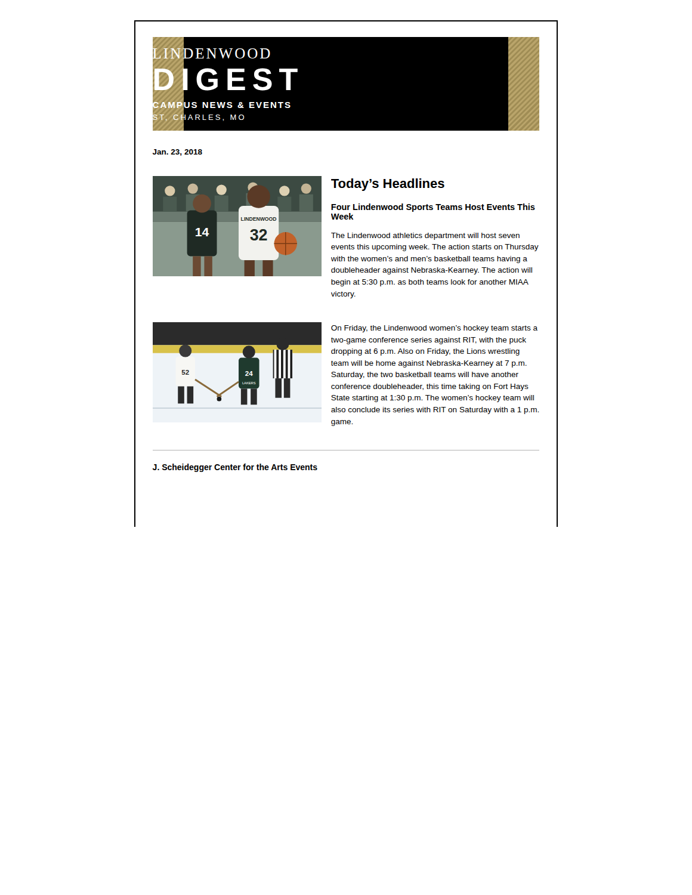LINDENWOOD
DIGEST
CAMPUS NEWS & EVENTS
ST, CHARLES, MO
Jan. 23, 2018
14 LINDENWOOD 32
Today’s Headlines
Four Lindenwood Sports Teams Host Events This Week
The Lindenwood athletics department will host seven events this upcoming week. The action starts on Thursday with the women’s and men’s basketball teams having a doubleheader against Nebraska-Kearney. The action will begin at 5:30 p.m. as both teams look for another MIAA victory.
52 24 LAKERS
On Friday, the Lindenwood women’s hockey team starts a two-game conference series against RIT, with the puck dropping at 6 p.m. Also on Friday, the Lions wrestling team will be home against Nebraska-Kearney at 7 p.m. Saturday, the two basketball teams will have another conference doubleheader, this time taking on Fort Hays State starting at 1:30 p.m. The women’s hockey team will also conclude its series with RIT on Saturday with a 1 p.m. game.
J. Scheidegger Center for the Arts Events